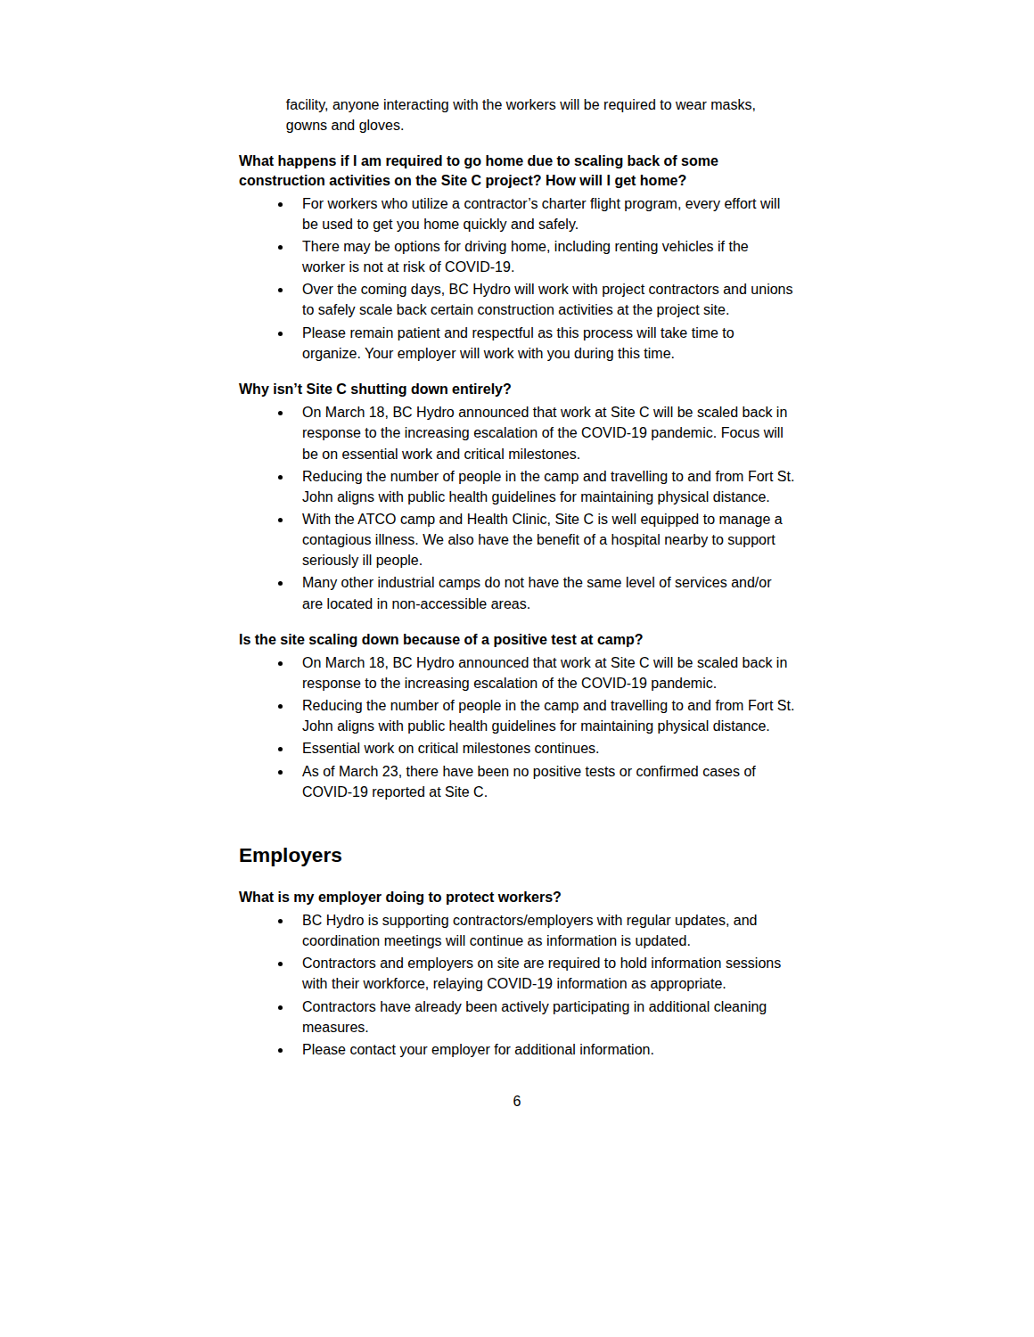facility, anyone interacting with the workers will be required to wear masks, gowns and gloves.
What happens if I am required to go home due to scaling back of some construction activities on the Site C project? How will I get home?
For workers who utilize a contractor’s charter flight program, every effort will be used to get you home quickly and safely.
There may be options for driving home, including renting vehicles if the worker is not at risk of COVID-19.
Over the coming days, BC Hydro will work with project contractors and unions to safely scale back certain construction activities at the project site.
Please remain patient and respectful as this process will take time to organize. Your employer will work with you during this time.
Why isn’t Site C shutting down entirely?
On March 18, BC Hydro announced that work at Site C will be scaled back in response to the increasing escalation of the COVID-19 pandemic. Focus will be on essential work and critical milestones.
Reducing the number of people in the camp and travelling to and from Fort St. John aligns with public health guidelines for maintaining physical distance.
With the ATCO camp and Health Clinic, Site C is well equipped to manage a contagious illness. We also have the benefit of a hospital nearby to support seriously ill people.
Many other industrial camps do not have the same level of services and/or are located in non-accessible areas.
Is the site scaling down because of a positive test at camp?
On March 18, BC Hydro announced that work at Site C will be scaled back in response to the increasing escalation of the COVID-19 pandemic.
Reducing the number of people in the camp and travelling to and from Fort St. John aligns with public health guidelines for maintaining physical distance.
Essential work on critical milestones continues.
As of March 23, there have been no positive tests or confirmed cases of COVID-19 reported at Site C.
Employers
What is my employer doing to protect workers?
BC Hydro is supporting contractors/employers with regular updates, and coordination meetings will continue as information is updated.
Contractors and employers on site are required to hold information sessions with their workforce, relaying COVID-19 information as appropriate.
Contractors have already been actively participating in additional cleaning measures.
Please contact your employer for additional information.
6